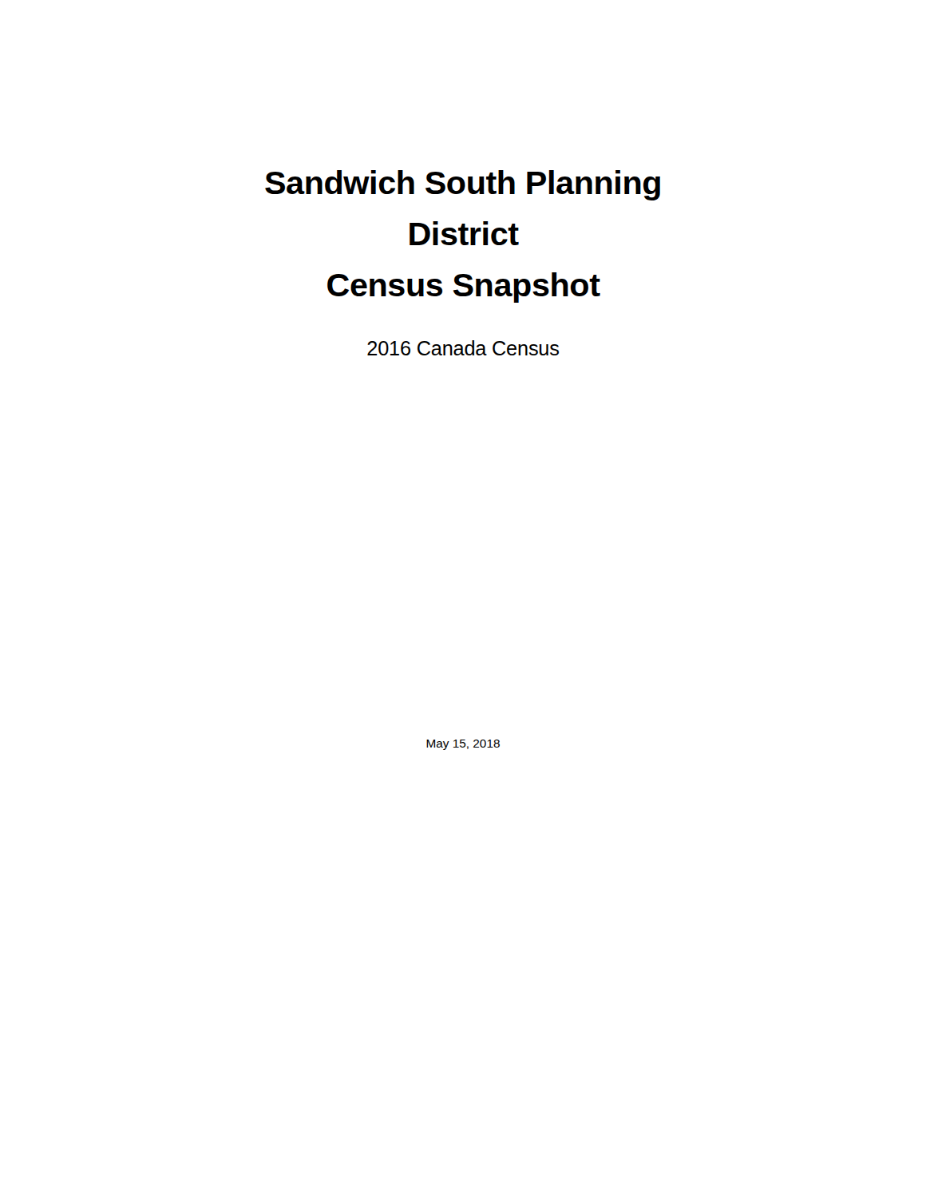Sandwich South Planning District
Census Snapshot
2016 Canada Census
May 15, 2018